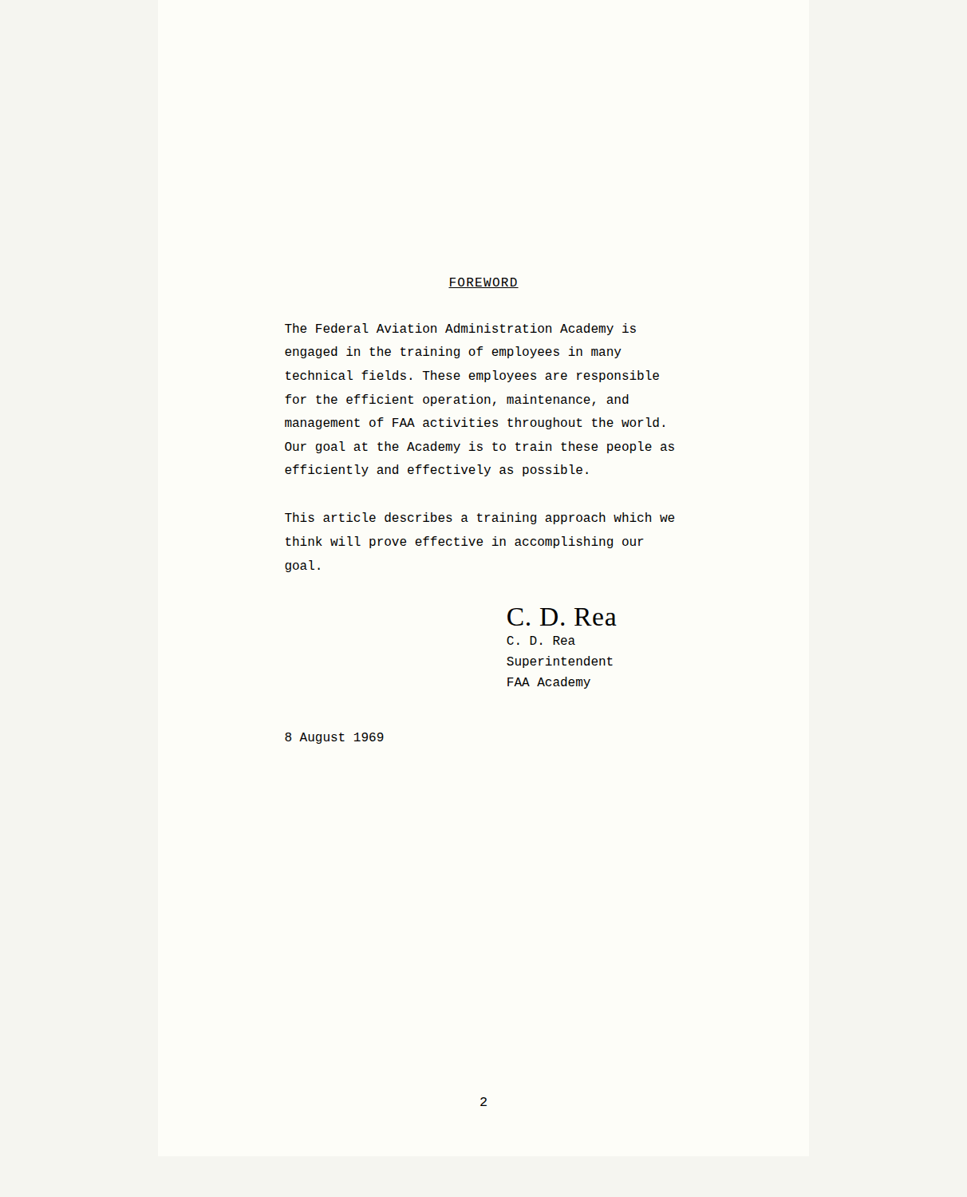FOREWORD
The Federal Aviation Administration Academy is engaged in the training of employees in many technical fields. These employees are responsible for the efficient operation, maintenance, and management of FAA activities throughout the world. Our goal at the Academy is to train these people as efficiently and effectively as possible.
This article describes a training approach which we think will prove effective in accomplishing our goal.
C. D. Rea
C. D. Rea
Superintendent
FAA Academy
8 August 1969
2